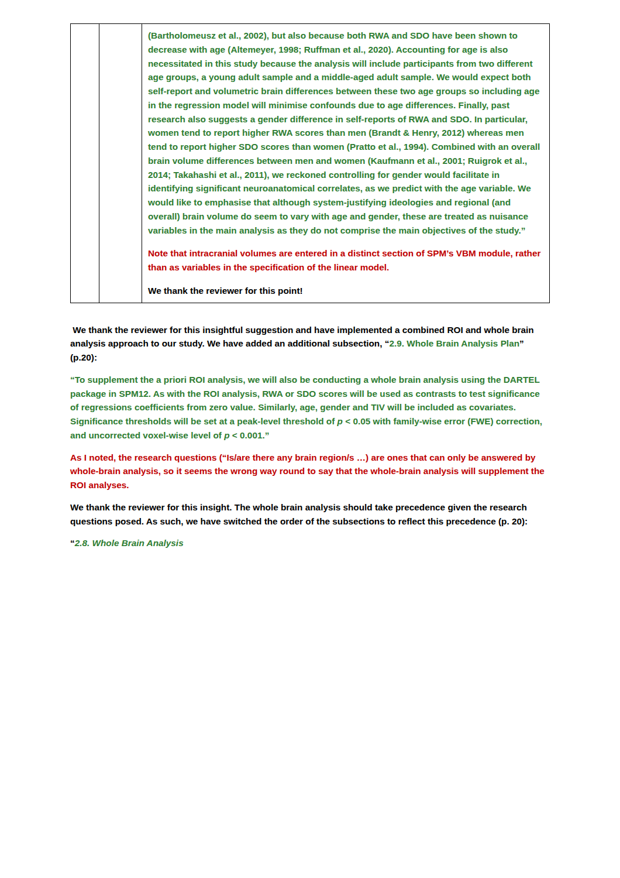| | | (Bartholomeusz et al., 2002), but also because both RWA and SDO have been shown to decrease with age (Altemeyer, 1998; Ruffman et al., 2020). Accounting for age is also necessitated in this study because the analysis will include participants from two different age groups, a young adult sample and a middle-aged adult sample. We would expect both self-report and volumetric brain differences between these two age groups so including age in the regression model will minimise confounds due to age differences. Finally, past research also suggests a gender difference in self-reports of RWA and SDO. In particular, women tend to report higher RWA scores than men (Brandt & Henry, 2012) whereas men tend to report higher SDO scores than women (Pratto et al., 1994). Combined with an overall brain volume differences between men and women (Kaufmann et al., 2001; Ruigrok et al., 2014; Takahashi et al., 2011), we reckoned controlling for gender would facilitate in identifying significant neuroanatomical correlates, as we predict with the age variable. We would like to emphasise that although system-justifying ideologies and regional (and overall) brain volume do seem to vary with age and gender, these are treated as nuisance variables in the main analysis as they do not comprise the main objectives of the study.” Note that intracranial volumes are entered in a distinct section of SPM’s VBM module, rather than as variables in the specification of the linear model. We thank the reviewer for this point! |
We thank the reviewer for this insightful suggestion and have implemented a combined ROI and whole brain analysis approach to our study. We have added an additional subsection, “2.9. Whole Brain Analysis Plan” (p.20):
“To supplement the a priori ROI analysis, we will also be conducting a whole brain analysis using the DARTEL package in SPM12. As with the ROI analysis, RWA or SDO scores will be used as contrasts to test significance of regressions coefficients from zero value. Similarly, age, gender and TIV will be included as covariates. Significance thresholds will be set at a peak-level threshold of p < 0.05 with family-wise error (FWE) correction, and uncorrected voxel-wise level of p < 0.001.”
As I noted, the research questions (“Is/are there any brain region/s …) are ones that can only be answered by whole-brain analysis, so it seems the wrong way round to say that the whole-brain analysis will supplement the ROI analyses.
We thank the reviewer for this insight. The whole brain analysis should take precedence given the research questions posed. As such, we have switched the order of the subsections to reflect this precedence (p. 20):
“2.8. Whole Brain Analysis